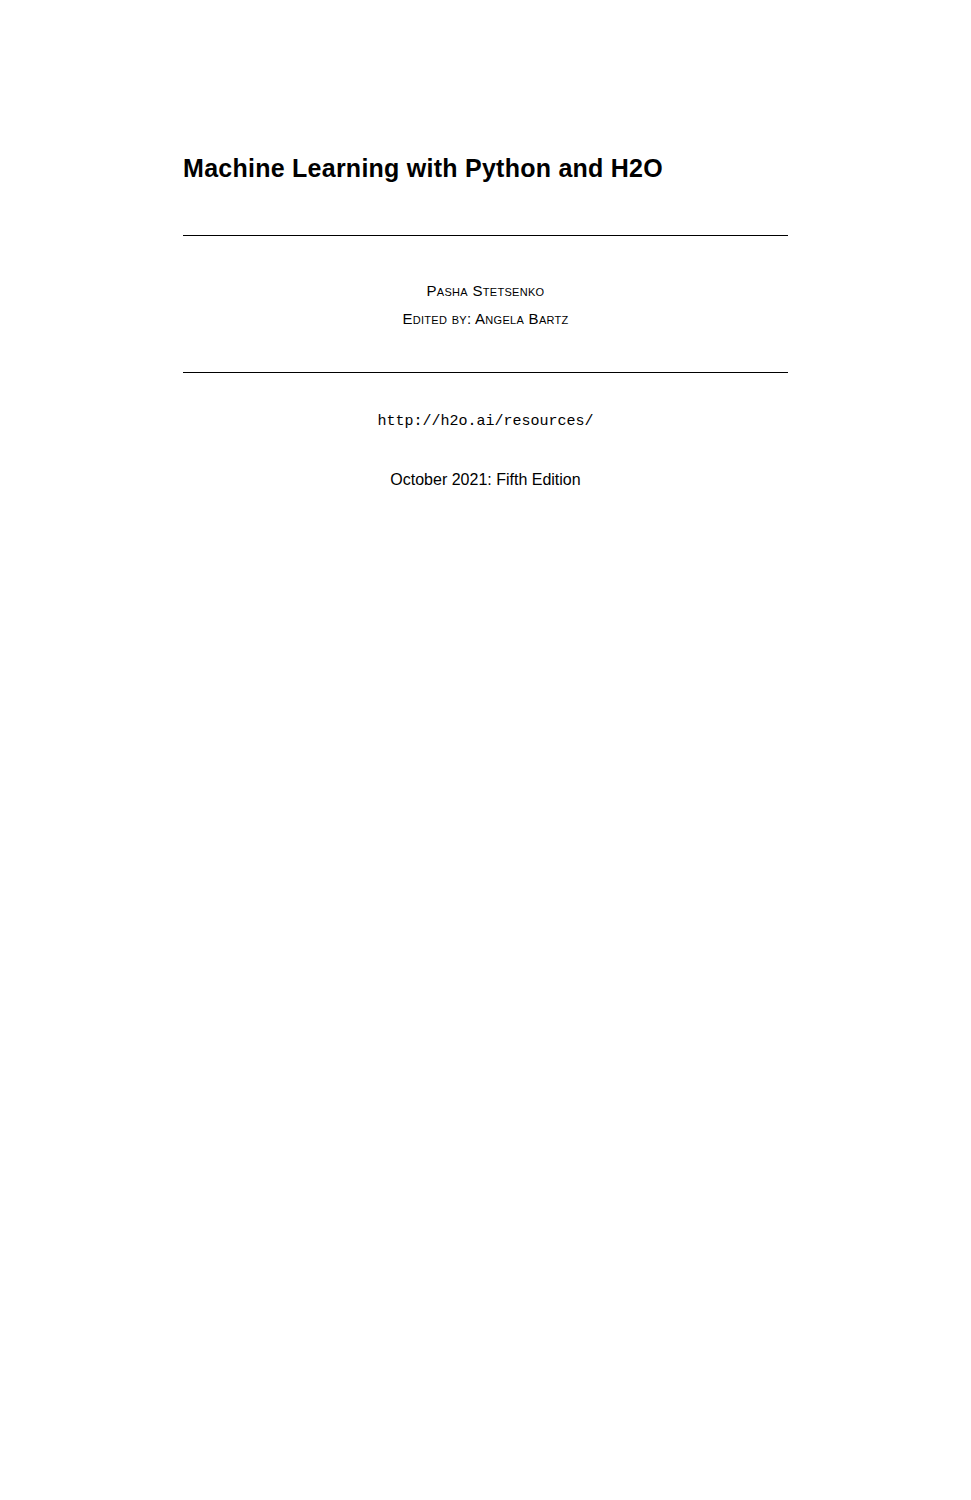Machine Learning with Python and H2O
Pasha Stetsenko
Edited by: Angela Bartz
http://h2o.ai/resources/
October 2021: Fifth Edition